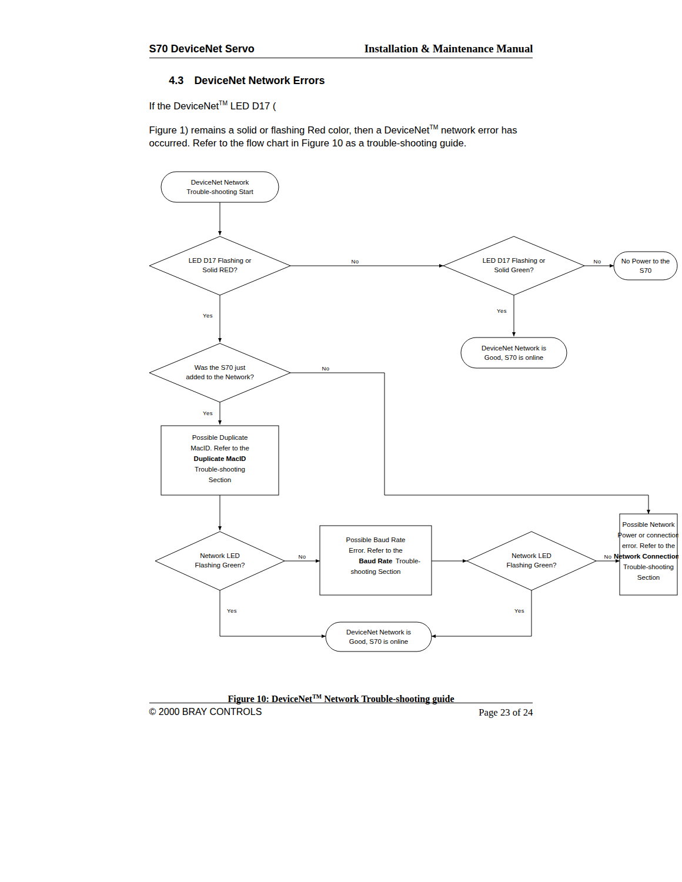S70 DeviceNet Servo
Installation & Maintenance Manual
4.3 DeviceNet Network Errors
If the DeviceNetTM LED D17 (
Figure 1) remains a solid or flashing Red color, then a DeviceNetTM network error has occurred. Refer to the flow chart in Figure 10 as a trouble-shooting guide.
DeviceNet Network Trouble-shooting Start LED D17 Flashing or Solid RED? No LED D17 Flashing or Solid Green? No No Power to the S70 Yes DeviceNet Network is Good, S70 is online Yes Was the S70 just added to the Network? No Yes Possible Duplicate MacID. Refer to the Duplicate MacID Trouble-shooting Section Network LED Flashing Green? No Possible Baud Rate Error. Refer to the Baud Rate Trouble- shooting Section Network LED Flashing Green? No Possible Network Power or connection error. Refer to the Network Connections Trouble-shooting Section Yes Yes DeviceNet Network is Good, S70 is online
Figure 10: DeviceNetTM Network Trouble-shooting guide
© 2000 BRAY CONTROLS
Page 23 of 24